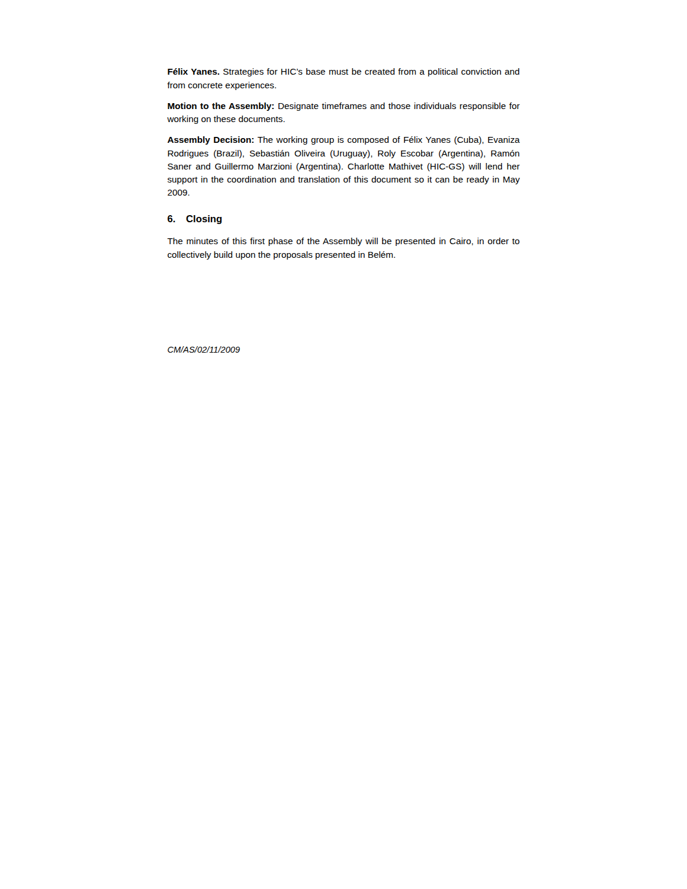Félix Yanes. Strategies for HIC’s base must be created from a political conviction and from concrete experiences.
Motion to the Assembly: Designate timeframes and those individuals responsible for working on these documents.
Assembly Decision: The working group is composed of Félix Yanes (Cuba), Evaniza Rodrigues (Brazil), Sebastián Oliveira (Uruguay), Roly Escobar (Argentina), Ramón Saner and Guillermo Marzioni (Argentina). Charlotte Mathivet (HIC-GS) will lend her support in the coordination and translation of this document so it can be ready in May 2009.
6. Closing
The minutes of this first phase of the Assembly will be presented in Cairo, in order to collectively build upon the proposals presented in Belém.
CM/AS/02/11/2009